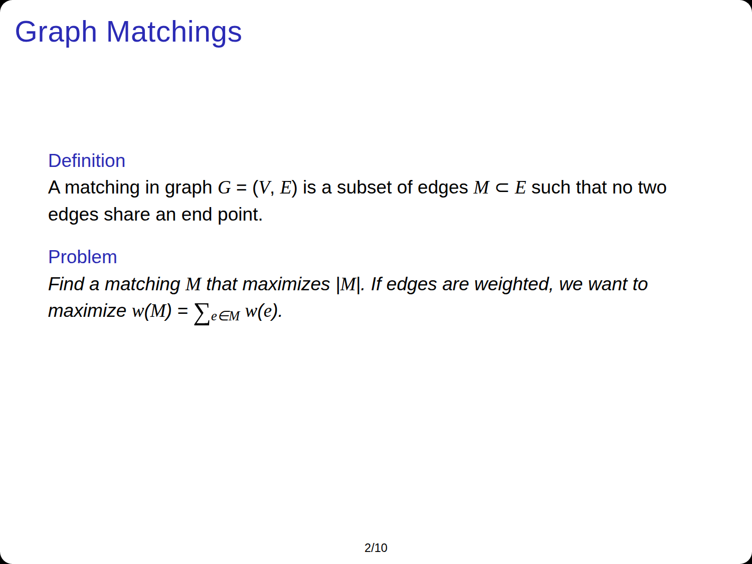Graph Matchings
Definition
A matching in graph G = (V, E) is a subset of edges M ⊂ E such that no two edges share an end point.
Problem
Find a matching M that maximizes |M|. If edges are weighted, we want to maximize w(M) = ∑e∈M w(e).
2/10